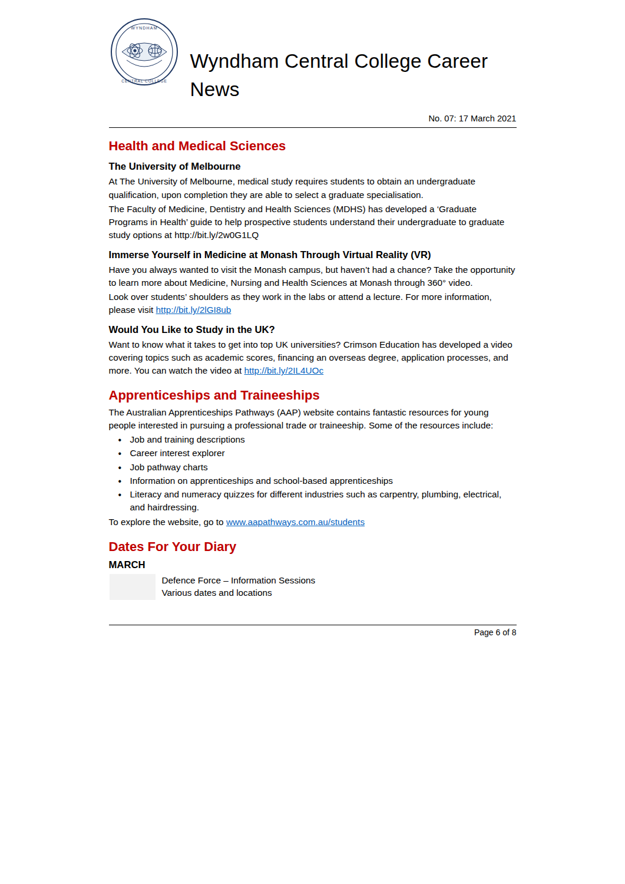WYNDHAM CENTRAL COLLEGE
Wyndham Central College Career News
No. 07: 17 March 2021
Health and Medical Sciences
The University of Melbourne
At The University of Melbourne, medical study requires students to obtain an undergraduate qualification, upon completion they are able to select a graduate specialisation.
The Faculty of Medicine, Dentistry and Health Sciences (MDHS) has developed a ‘Graduate Programs in Health’ guide to help prospective students understand their undergraduate to graduate study options at http://bit.ly/2w0G1LQ
Immerse Yourself in Medicine at Monash Through Virtual Reality (VR)
Have you always wanted to visit the Monash campus, but haven’t had a chance? Take the opportunity to learn more about Medicine, Nursing and Health Sciences at Monash through 360° video.
Look over students’ shoulders as they work in the labs or attend a lecture. For more information, please visit http://bit.ly/2lGI8ub
Would You Like to Study in the UK?
Want to know what it takes to get into top UK universities? Crimson Education has developed a video covering topics such as academic scores, financing an overseas degree, application processes, and more. You can watch the video at http://bit.ly/2IL4UOc
Apprenticeships and Traineeships
The Australian Apprenticeships Pathways (AAP) website contains fantastic resources for young people interested in pursuing a professional trade or traineeship. Some of the resources include:
Job and training descriptions
Career interest explorer
Job pathway charts
Information on apprenticeships and school-based apprenticeships
Literacy and numeracy quizzes for different industries such as carpentry, plumbing, electrical, and hairdressing.
To explore the website, go to www.aapathways.com.au/students
Dates For Your Diary
MARCH
| | Defence Force – Information Sessions Various dates and locations |
Page 6 of 8